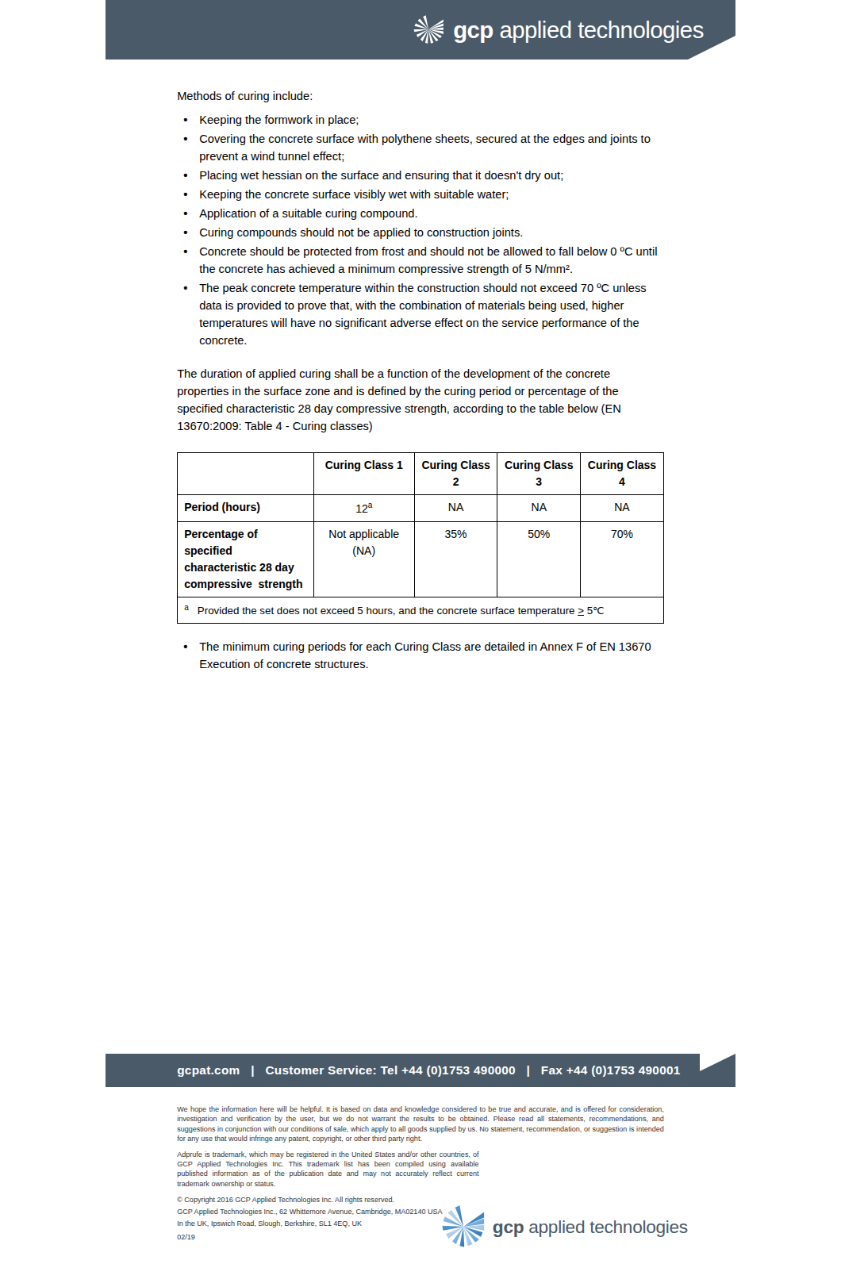gcp applied technologies
Methods of curing include:
Keeping the formwork in place;
Covering the concrete surface with polythene sheets, secured at the edges and joints to prevent a wind tunnel effect;
Placing wet hessian on the surface and ensuring that it doesn't dry out;
Keeping the concrete surface visibly wet with suitable water;
Application of a suitable curing compound.
Curing compounds should not be applied to construction joints.
Concrete should be protected from frost and should not be allowed to fall below 0 ºC until the concrete has achieved a minimum compressive strength of 5 N/mm².
The peak concrete temperature within the construction should not exceed 70 ºC unless data is provided to prove that, with the combination of materials being used, higher temperatures will have no significant adverse effect on the service performance of the concrete.
The duration of applied curing shall be a function of the development of the concrete properties in the surface zone and is defined by the curing period or percentage of the specified characteristic 28 day compressive strength, according to the table below (EN 13670:2009: Table 4 - Curing classes)
| | Curing Class 1 | Curing Class 2 | Curing Class 3 | Curing Class 4 |
| --- | --- | --- | --- | --- |
| Period (hours) | 12 a | NA | NA | NA |
| Percentage of specified characteristic 28 day compressive strength | Not applicable (NA) | 35% | 50% | 70% |
| a Provided the set does not exceed 5 hours, and the concrete surface temperature > 5℃ |
The minimum curing periods for each Curing Class are detailed in Annex F of EN 13670 Execution of concrete structures.
gcpat.com | Customer Service: Tel +44 (0)1753 490000 | Fax +44 (0)1753 490001
We hope the information here will be helpful. It is based on data and knowledge considered to be true and accurate, and is offered for consideration, investigation and verification by the user, but we do not warrant the results to be obtained. Please read all statements, recommendations, and suggestions in conjunction with our conditions of sale, which apply to all goods supplied by us. No statement, recommendation, or suggestion is intended for any use that would infringe any patent, copyright, or other third party right.
Adprufe is trademark, which may be registered in the United States and/or other countries, of GCP Applied Technologies Inc. This trademark list has been compiled using available published information as of the publication date and may not accurately reflect current trademark ownership or status.
© Copyright 2016 GCP Applied Technologies Inc. All rights reserved.
GCP Applied Technologies Inc., 62 Whittemore Avenue, Cambridge, MA02140 USA
In the UK, Ipswich Road, Slough, Berkshire, SL1 4EQ, UK
02/19
gcp applied technologies